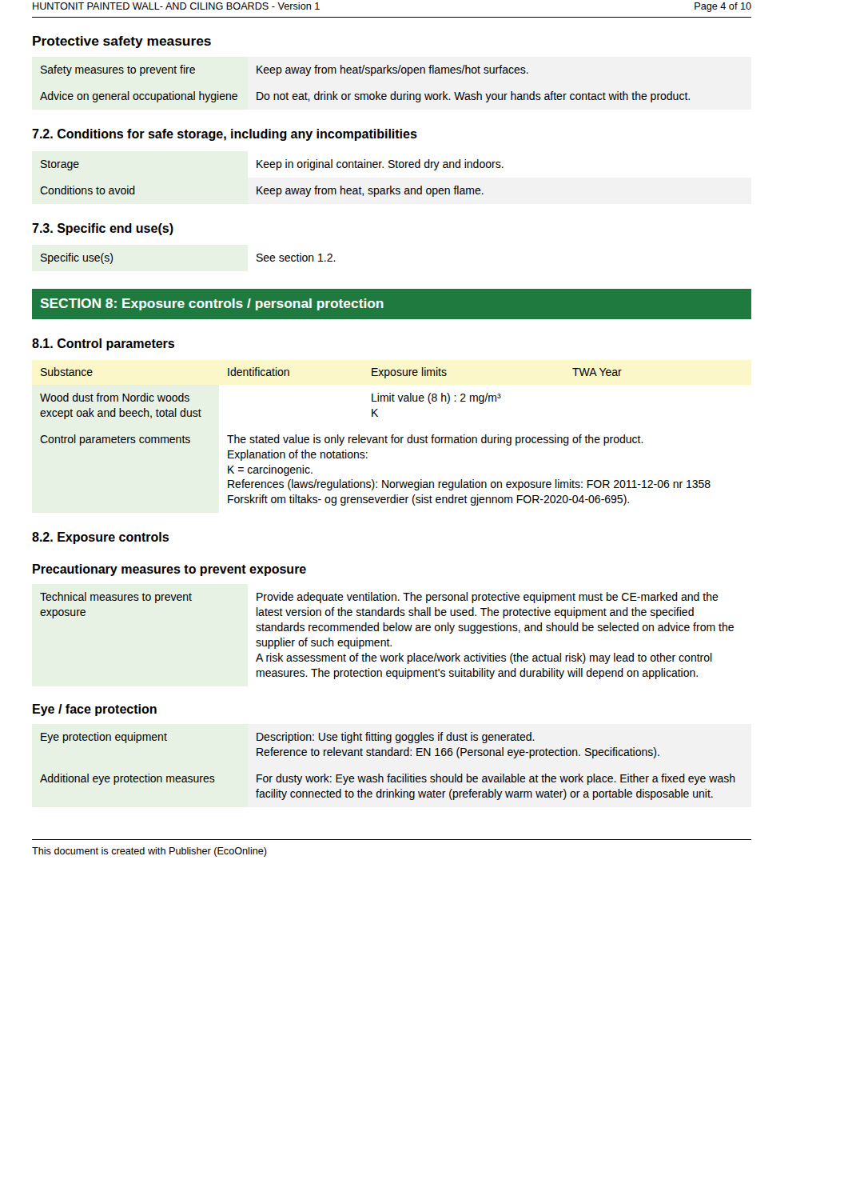HUNTONIT PAINTED WALL- AND CILING BOARDS - Version 1 Page 4 of 10
Protective safety measures
| Safety measures to prevent fire | Keep away from heat/sparks/open flames/hot surfaces. |
| Advice on general occupational hygiene | Do not eat, drink or smoke during work. Wash your hands after contact with the product. |
7.2. Conditions for safe storage, including any incompatibilities
| Storage | Keep in original container. Stored dry and indoors. |
| Conditions to avoid | Keep away from heat, sparks and open flame. |
7.3. Specific end use(s)
| Specific use(s) | See section 1.2. |
SECTION 8: Exposure controls / personal protection
8.1. Control parameters
| Substance | Identification | Exposure limits | TWA Year |
| --- | --- | --- | --- |
| Wood dust from Nordic woods except oak and beech, total dust | | Limit value (8 h) : 2 mg/m³ K | |
| Control parameters comments | The stated value is only relevant for dust formation during processing of the product. Explanation of the notations: K = carcinogenic. References (laws/regulations): Norwegian regulation on exposure limits: FOR 2011-12-06 nr 1358 Forskrift om tiltaks- og grenseverdier (sist endret gjennom FOR-2020-04-06-695). |
8.2. Exposure controls
Precautionary measures to prevent exposure
| Technical measures to prevent exposure | Provide adequate ventilation. The personal protective equipment must be CE-marked and the latest version of the standards shall be used. The protective equipment and the specified standards recommended below are only suggestions, and should be selected on advice from the supplier of such equipment. A risk assessment of the work place/work activities (the actual risk) may lead to other control measures. The protection equipment's suitability and durability will depend on application. |
Eye / face protection
| Eye protection equipment | Description: Use tight fitting goggles if dust is generated. Reference to relevant standard: EN 166 (Personal eye-protection. Specifications). |
| Additional eye protection measures | For dusty work: Eye wash facilities should be available at the work place. Either a fixed eye wash facility connected to the drinking water (preferably warm water) or a portable disposable unit. |
This document is created with Publisher (EcoOnline)